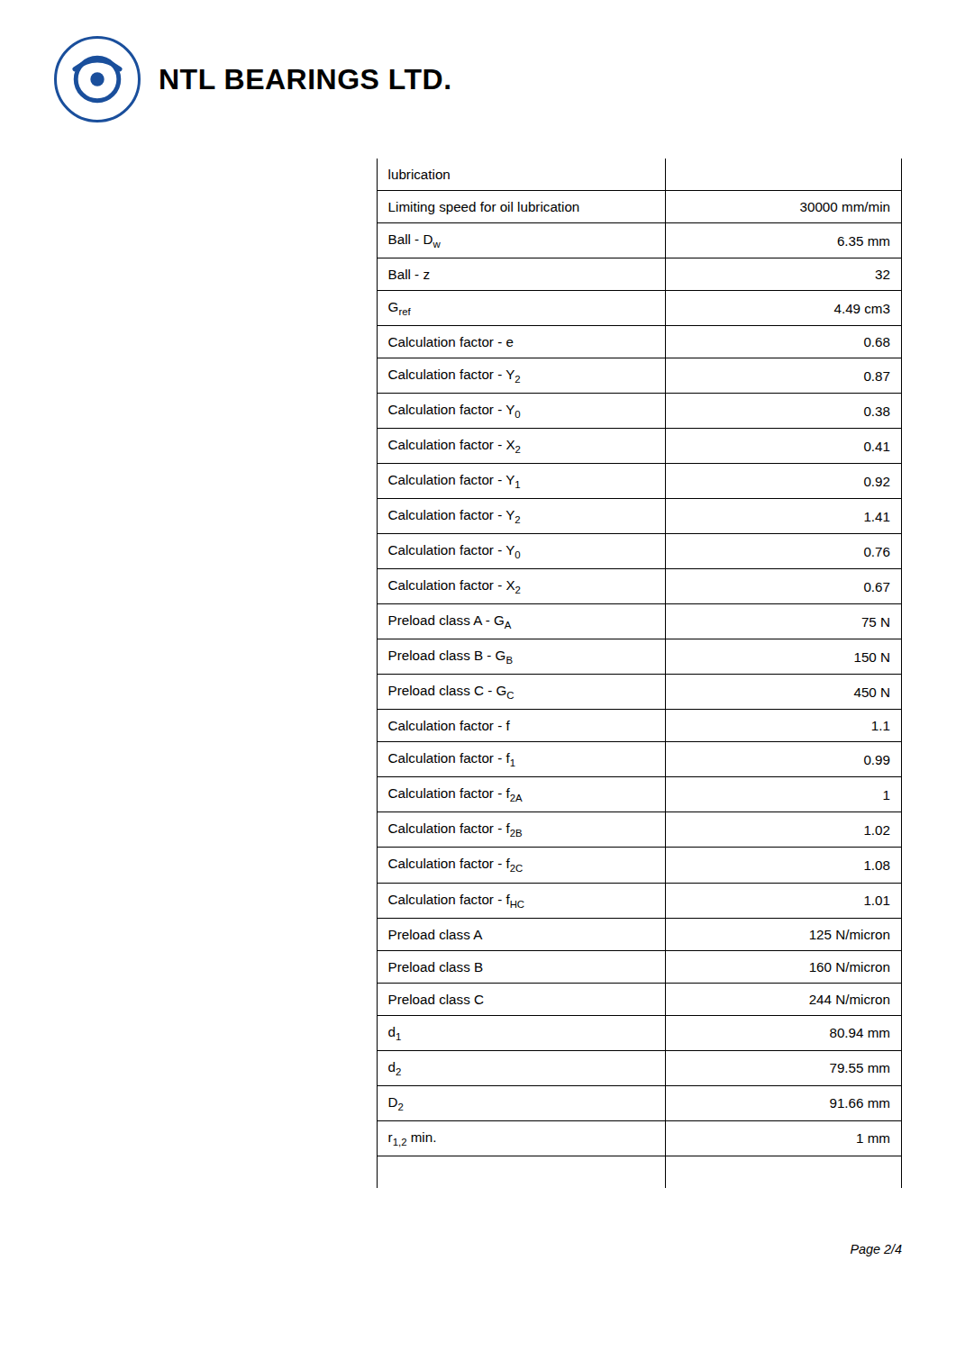NTL BEARINGS LTD.
| lubrication | |
| Limiting speed for oil lubrication | 30000 mm/min |
| Ball - D w | 6.35 mm |
| Ball - z | 32 |
| G ref | 4.49 cm3 |
| Calculation factor - e | 0.68 |
| Calculation factor - Y 2 | 0.87 |
| Calculation factor - Y 0 | 0.38 |
| Calculation factor - X 2 | 0.41 |
| Calculation factor - Y 1 | 0.92 |
| Calculation factor - Y 2 | 1.41 |
| Calculation factor - Y 0 | 0.76 |
| Calculation factor - X 2 | 0.67 |
| Preload class A - G A | 75 N |
| Preload class B - G B | 150 N |
| Preload class C - G C | 450 N |
| Calculation factor - f | 1.1 |
| Calculation factor - f 1 | 0.99 |
| Calculation factor - f 2A | 1 |
| Calculation factor - f 2B | 1.02 |
| Calculation factor - f 2C | 1.08 |
| Calculation factor - f HC | 1.01 |
| Preload class A | 125 N/micron |
| Preload class B | 160 N/micron |
| Preload class C | 244 N/micron |
| d 1 | 80.94 mm |
| d 2 | 79.55 mm |
| D 2 | 91.66 mm |
| r 1,2 min. | 1 mm |
Page 2/4